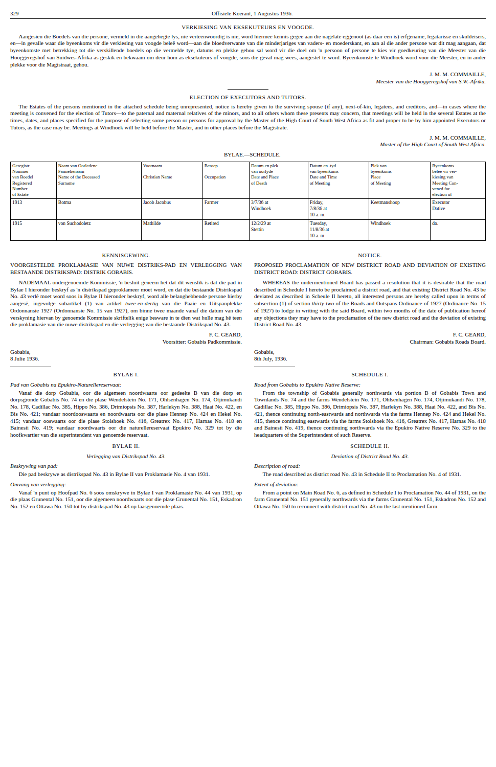329 Offisiële Koerant, 1 Augustus 1936.
VERKIESING VAN EKSEKUTEURS EN VOOGDE.
Aangesien die Boedels van die persone, vermeld in die aangehegte lys, nie verteenwoordig is nie, word hiermee kennis gegee aan die nagelate eggenoot (as daar een is) erfgename, legatarisse en skuldeisers, en—in gevalle waar die byeenkoms vir die verkiesing van voogde beleë word—aan die bloedverwante van die minderjariges van vaders- en moederskant, en aan al die ander persone wat dit mag aangaan, dat byeenkomste met betrekking tot die verskillende boedels op die vermelde tye, datums en plekke gehou sal word vir die doel om 'n persoon of persone te kies vir goedkeuring van die Meester van die Hooggeregshof van Suidwes-Afrika as geskik en bekwaam om deur hom as eksekuteurs of voogde, soos die geval mag wees, aangestel te word. Byeenkomste te Windhoek word voor die Meester, en in ander plekke voor die Magistraat, gehou.
J. M. M. COMMAILLE, Meester van die Hooggeregshof van S.W.-Afrika.
ELECTION OF EXECUTORS AND TUTORS.
The Estates of the persons mentioned in the attached schedule being unrepresented, notice is hereby given to the surviving spouse (if any), next-of-kin, legatees, and creditors, and—in cases where the meeting is convened for the election of Tutors—to the paternal and maternal relatives of the minors, and to all others whom these presents may concern, that meetings will be held in the several Estates at the times, dates, and places specified for the purpose of selecting some person or persons for approval by the Master of the High Court of South West Africa as fit and proper to be by him appointed Executors or Tutors, as the case may be. Meetings at Windhoek will be held before the Master, and in other places before the Magistrate.
J. M. M. COMMAILLE, Master of the High Court of South West Africa.
BYLAE.—SCHEDULE.
| Geregistr. Nommer van Boedel Registered Number of Estate | Naam van Oorledene Famielienaam Name of the Deceased Surname | Voornaam Christian Name | Beroep Occupation | Datum en plek van oorlyde Date and Place of Death | Datum en .tyd van byeenkoms Date and Time of Meeting | Plek van byeenkoms Place of Meeting | Byeenkoms beleë vir ver- kiesing van Meeting Con- vened for election of |
| --- | --- | --- | --- | --- | --- | --- | --- |
| 1913 | Botma | Jacob Jacobus | Farmer | 3/7/36 at Windhoek | Friday, 7/8/36 at 10 a. m. | Keetmanshoop | Executor Dative |
| 1915 | von Suchodoletz | Mathilde | Retired | 12/2/29 at Stettin | Tuesday, 11/8/36 at 10 a. m | Windhoek | do. |
KENNISGEWING.
VOORGESTELDE PROKLAMASIE VAN NUWE DISTRIKS-PAD EN VERLEGGING VAN BESTAANDE DISTRIKSPAD: DISTRIK GOBABIS.
NADEMAAL ondergenoemde Kommissie, 'n besluit geneem het dat dit wenslik is dat die pad in Bylae I hieronder beskryf as 'n distrikspad geproklameer moet word, en dat die bestaande Distrikspad No. 43 verlê moet word soos in Bylae II hieronder beskryf, word alle belanghebbende persone hierby aangesê, ingevolge subartikel (1) van artikel twee-en-dertig van die Paaie en Uitspanplekke Ordonnansie 1927 (Ordonnansie No. 15 van 1927), om binne twee maande vanaf die datum van die verskyning hiervan by genoemde Kommissie skriftelik enige besware in te dien wat hulle mag hê teen die proklamasie van die nuwe distrikspad en die verlegging van die bestaande Distrikspad No. 43.
F. C. GEARD, Voorsitter: Gobabis Padkommissie.
Gobabis,
8 Julie 1936.
BYLAE I.
Pad van Gobabis na Epukiro-Naturellereservaat:
Vanaf die dorp Gobabis, oor die algemeen noordwaarts oor gedeelte B van die dorp en dorpsgronde Gobabis No. 74 en die plase Wendelstein No. 171, Ohlsenhagen No. 174, Otjimukandi No. 178, Cadillac No. 385, Hippo No. 386, Drimiopsis No. 387, Harlekyn No. 388, Haai No. 422, en Bis No. 421; vandaar noordooswaarts en noordwaarts oor die plase Hennep No. 424 en Hekel No. 415; vandaar ooswaarts oor die plase Stolshoek No. 416, Greatrex No. 417, Harnas No. 418 en Bainesii No. 419; vandaar noordwaarts oor die naturellereservaat Epukiro No. 329 tot by die hoofkwartier van die superintendent van genoemde reservaat.
BYLAE II.
Verlegging van Distrikspad No. 43.
Beskrywing van pad:
Die pad beskrywe as distrikspad No. 43 in Bylae II van Proklamasie No. 4 van 1931.
Omvang van verlegging:
Vanaf 'n punt op Hoofpad No. 6 soos omskrywe in Bylae I van Proklamasie No. 44 van 1931, op die plaas Grunental No. 151, oor die algemeen noordwaarts oor die plase Grunental No. 151, Eskadron No. 152 en Ottawa No. 150 tot by distrikspad No. 43 op laasgenoemde plaas.
NOTICE.
PROPOSED PROCLAMATION OF NEW DISTRICT ROAD AND DEVIATION OF EXISTING DISTRICT ROAD: DISTRICT GOBABIS.
WHEREAS the undermentioned Board has passed a resolution that it is desirable that the road described in Schedule I hereto be proclaimed a district road, and that existing District Road No. 43 be deviated as described in Scheule II hereto, all interested persons are hereby called upon in terms of subsection (1) of section thirty-two of the Roads and Outspans Ordinance of 1927 (Ordinance No. 15 of 1927) to lodge in writing with the said Board, within two months of the date of publication hereof any objections they may have to the proclamation of the new district road and the deviation of existing District Road No. 43.
F. C. GEARD, Chairman: Gobabis Roads Board.
Gobabis,
8th July, 1936.
SCHEDULE I.
Road from Gobabis to Epukiro Native Reserve:
From the township of Gobabis generally northwards via portion B of Gobabis Town and Townlands No. 74 and the farms Wendelstein No. 171, Ohlsenhagen No. 174, Otjimukandi No. 178, Cadillac No. 385, Hippo No. 386, Drimiopsis No. 387, Harlekyn No. 388, Haai No. 422, and Bis No. 421, thence continuing north-eastwards and northwards via the farms Hennep No. 424 and Hekel No. 415, thence continuing eastwards via the farms Stolshoek No. 416, Greatrex No. 417, Harnas No. 418 and Bainesii No. 419, thence continuing northwards via the Epukiro Native Reserve No. 329 to the headquarters of the Superintendent of such Reserve.
SCHEDULE II.
Deviation of District Road No. 43.
Description of road:
The road described as district road No. 43 in Schedule II to Proclamation No. 4 of 1931.
Extent of deviation:
From a point on Main Road No. 6, as defined in Schedule I to Proclamation No. 44 of 1931, on the farm Grunental No. 151 generally northwards via the farms Grunental No. 151, Eskadron No. 152 and Ottawa No. 150 to reconnect with district road No. 43 on the last mentioned farm.